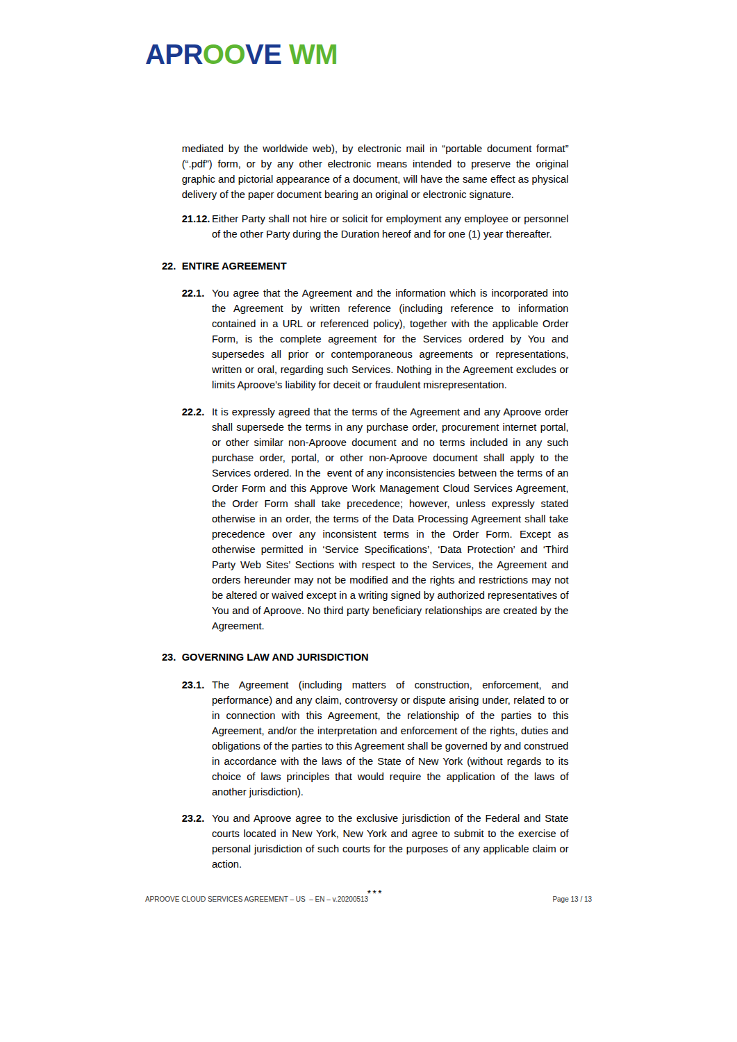APR OO VE WM
mediated by the worldwide web), by electronic mail in “portable document format” (“.pdf”) form, or by any other electronic means intended to preserve the original graphic and pictorial appearance of a document, will have the same effect as physical delivery of the paper document bearing an original or electronic signature.
21.12.
Either Party shall not hire or solicit for employment any employee or personnel of the other Party during the Duration hereof and for one (1) year thereafter.
22. ENTIRE AGREEMENT
22.1.
You agree that the Agreement and the information which is incorporated into the Agreement by written reference (including reference to information contained in a URL or referenced policy), together with the applicable Order Form, is the complete agreement for the Services ordered by You and supersedes all prior or contemporaneous agreements or representations, written or oral, regarding such Services. Nothing in the Agreement excludes or limits Aproove’s liability for deceit or fraudulent misrepresentation.
22.2.
It is expressly agreed that the terms of the Agreement and any Aproove order shall supersede the terms in any purchase order, procurement internet portal, or other similar non-Aproove document and no terms included in any such purchase order, portal, or other non-Aproove document shall apply to the Services ordered. In the event of any inconsistencies between the terms of an Order Form and this Approve Work Management Cloud Services Agreement, the Order Form shall take precedence; however, unless expressly stated otherwise in an order, the terms of the Data Processing Agreement shall take precedence over any inconsistent terms in the Order Form. Except as otherwise permitted in ‘Service Specifications’, ‘Data Protection’ and ‘Third Party Web Sites’ Sections with respect to the Services, the Agreement and orders hereunder may not be modified and the rights and restrictions may not be altered or waived except in a writing signed by authorized representatives of You and of Aproove. No third party beneficiary relationships are created by the Agreement.
23. GOVERNING LAW AND JURISDICTION
23.1.
The Agreement (including matters of construction, enforcement, and performance) and any claim, controversy or dispute arising under, related to or in connection with this Agreement, the relationship of the parties to this Agreement, and/or the interpretation and enforcement of the rights, duties and obligations of the parties to this Agreement shall be governed by and construed in accordance with the laws of the State of New York (without regards to its choice of laws principles that would require the application of the laws of another jurisdiction).
23.2.
You and Aproove agree to the exclusive jurisdiction of the Federal and State courts located in New York, New York and agree to submit to the exercise of personal jurisdiction of such courts for the purposes of any applicable claim or action.
***
APROOVE CLOUD SERVICES AGREEMENT – US – EN – v.20200513
Page 13 / 13